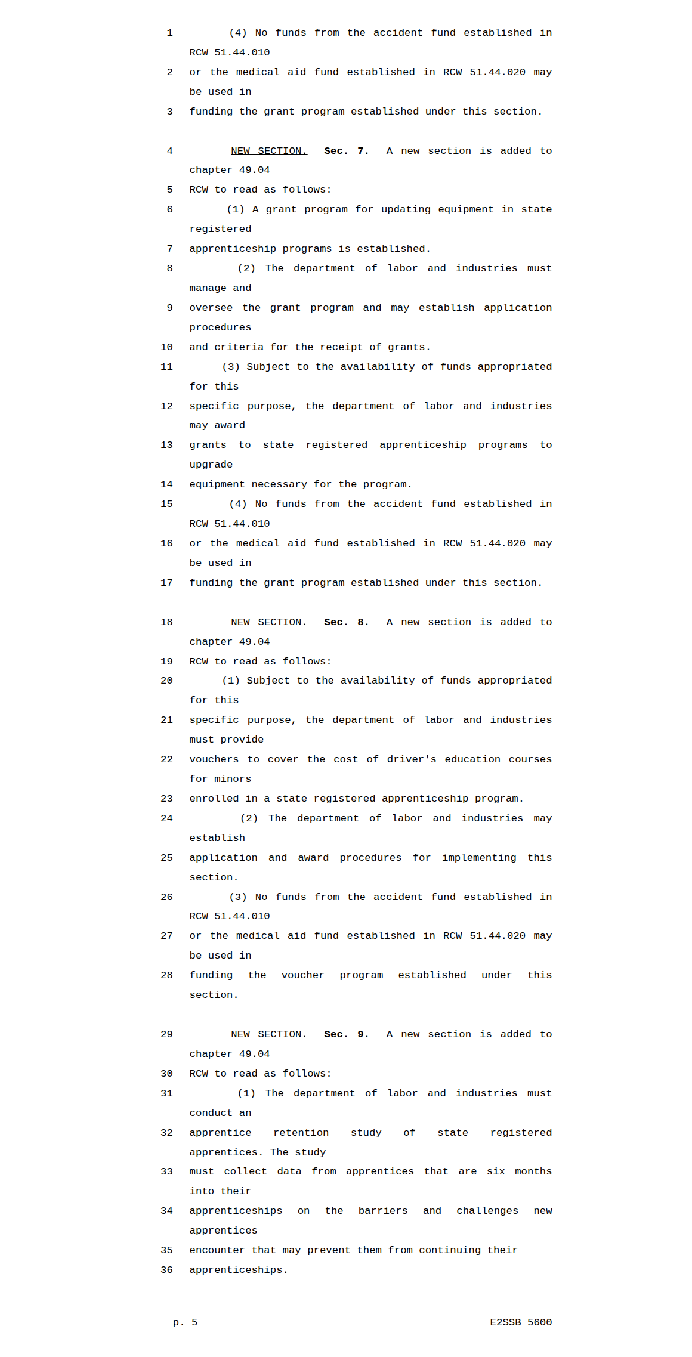1 (4) No funds from the accident fund established in RCW 51.44.010
2 or the medical aid fund established in RCW 51.44.020 may be used in
3 funding the grant program established under this section.
4 NEW SECTION. Sec. 7. A new section is added to chapter 49.04
5 RCW to read as follows:
6 (1) A grant program for updating equipment in state registered
7 apprenticeship programs is established.
8 (2) The department of labor and industries must manage and
9 oversee the grant program and may establish application procedures
10 and criteria for the receipt of grants.
11 (3) Subject to the availability of funds appropriated for this
12 specific purpose, the department of labor and industries may award
13 grants to state registered apprenticeship programs to upgrade
14 equipment necessary for the program.
15 (4) No funds from the accident fund established in RCW 51.44.010
16 or the medical aid fund established in RCW 51.44.020 may be used in
17 funding the grant program established under this section.
18 NEW SECTION. Sec. 8. A new section is added to chapter 49.04
19 RCW to read as follows:
20 (1) Subject to the availability of funds appropriated for this
21 specific purpose, the department of labor and industries must provide
22 vouchers to cover the cost of driver's education courses for minors
23 enrolled in a state registered apprenticeship program.
24 (2) The department of labor and industries may establish
25 application and award procedures for implementing this section.
26 (3) No funds from the accident fund established in RCW 51.44.010
27 or the medical aid fund established in RCW 51.44.020 may be used in
28 funding the voucher program established under this section.
29 NEW SECTION. Sec. 9. A new section is added to chapter 49.04
30 RCW to read as follows:
31 (1) The department of labor and industries must conduct an
32 apprentice retention study of state registered apprentices. The study
33 must collect data from apprentices that are six months into their
34 apprenticeships on the barriers and challenges new apprentices
35 encounter that may prevent them from continuing their
36 apprenticeships.
p. 5 E2SSB 5600